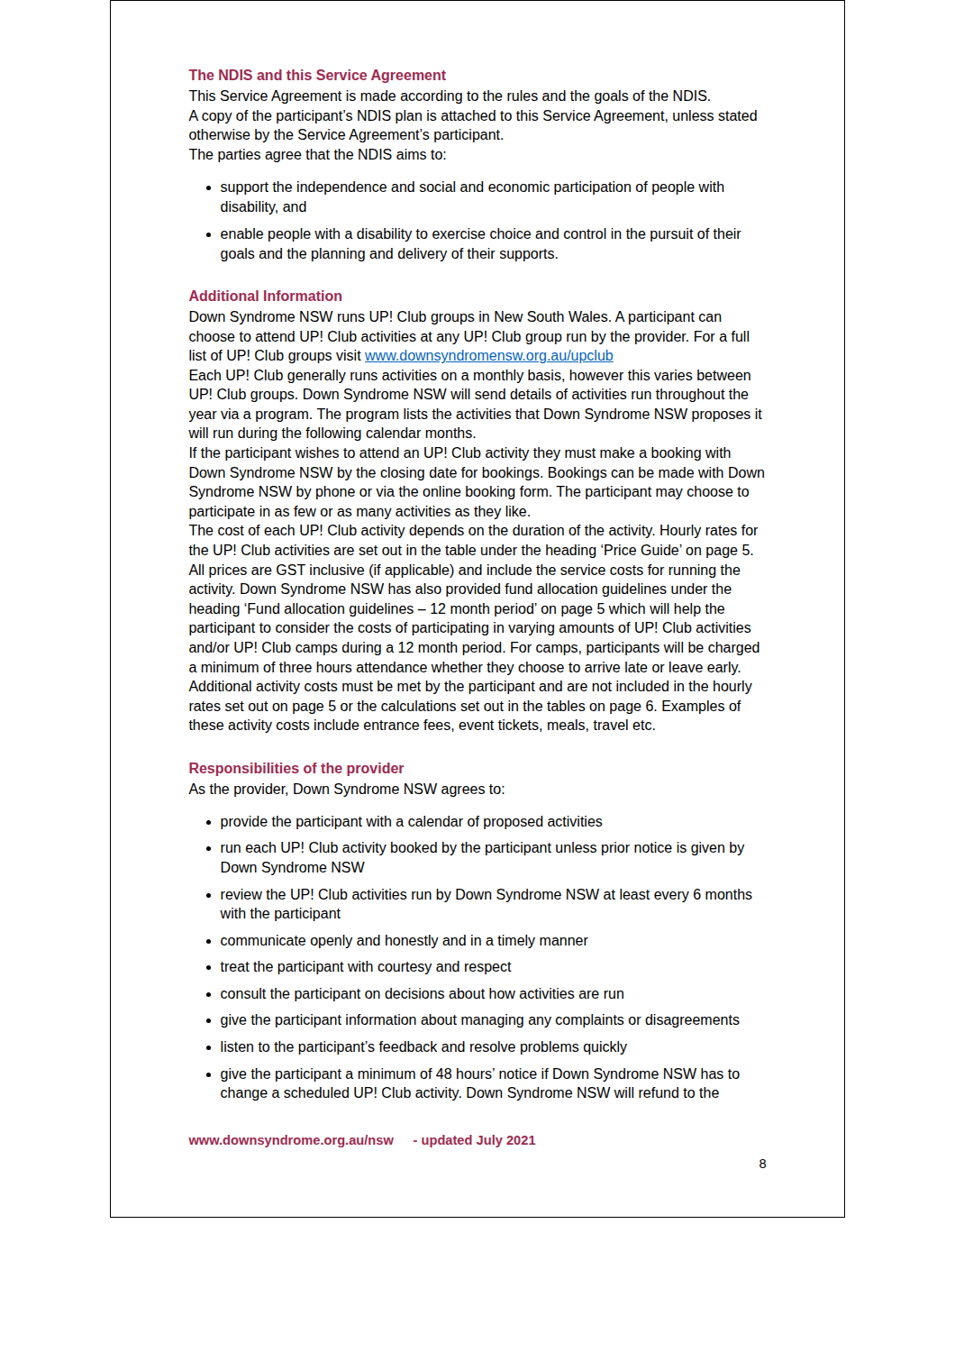The NDIS and this Service Agreement
This Service Agreement is made according to the rules and the goals of the NDIS.
A copy of the participant’s NDIS plan is attached to this Service Agreement, unless stated otherwise by the Service Agreement’s participant.
The parties agree that the NDIS aims to:
support the independence and social and economic participation of people with disability, and
enable people with a disability to exercise choice and control in the pursuit of their goals and the planning and delivery of their supports.
Additional Information
Down Syndrome NSW runs UP! Club groups in New South Wales. A participant can choose to attend UP! Club activities at any UP! Club group run by the provider. For a full list of UP! Club groups visit www.downsyndromensw.org.au/upclub
Each UP! Club generally runs activities on a monthly basis, however this varies between UP! Club groups. Down Syndrome NSW will send details of activities run throughout the year via a program. The program lists the activities that Down Syndrome NSW proposes it will run during the following calendar months.
If the participant wishes to attend an UP! Club activity they must make a booking with Down Syndrome NSW by the closing date for bookings. Bookings can be made with Down Syndrome NSW by phone or via the online booking form. The participant may choose to participate in as few or as many activities as they like.
The cost of each UP! Club activity depends on the duration of the activity. Hourly rates for the UP! Club activities are set out in the table under the heading ‘Price Guide’ on page 5. All prices are GST inclusive (if applicable) and include the service costs for running the activity. Down Syndrome NSW has also provided fund allocation guidelines under the heading ‘Fund allocation guidelines – 12 month period’ on page 5 which will help the participant to consider the costs of participating in varying amounts of UP! Club activities and/or UP! Club camps during a 12 month period. For camps, participants will be charged a minimum of three hours attendance whether they choose to arrive late or leave early.
Additional activity costs must be met by the participant and are not included in the hourly rates set out on page 5 or the calculations set out in the tables on page 6. Examples of these activity costs include entrance fees, event tickets, meals, travel etc.
Responsibilities of the provider
As the provider, Down Syndrome NSW agrees to:
provide the participant with a calendar of proposed activities
run each UP! Club activity booked by the participant unless prior notice is given by Down Syndrome NSW
review the UP! Club activities run by Down Syndrome NSW at least every 6 months with the participant
communicate openly and honestly and in a timely manner
treat the participant with courtesy and respect
consult the participant on decisions about how activities are run
give the participant information about managing any complaints or disagreements
listen to the participant’s feedback and resolve problems quickly
give the participant a minimum of 48 hours’ notice if Down Syndrome NSW has to change a scheduled UP! Club activity. Down Syndrome NSW will refund to the
www.downsyndrome.org.au/nsw - updated July 2021
8